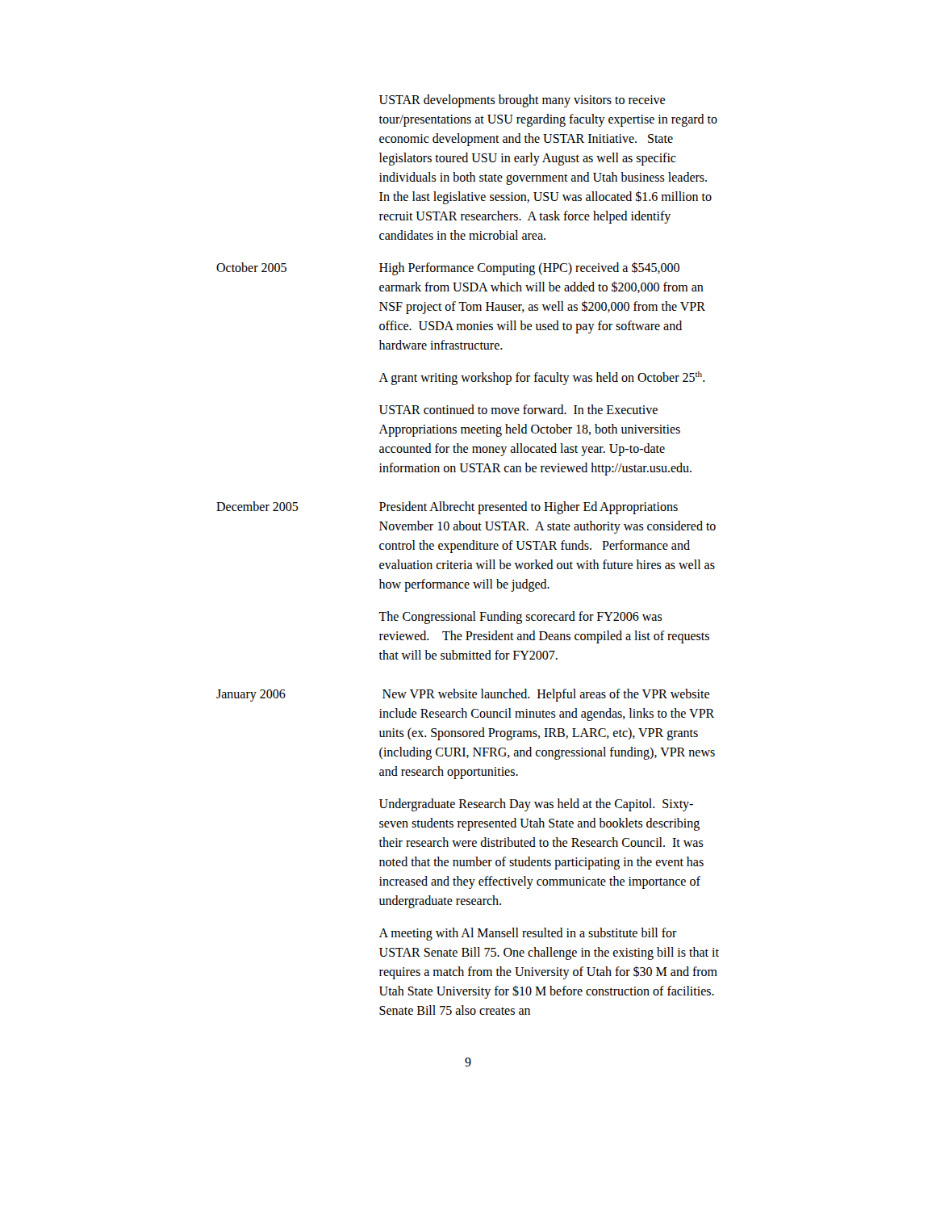USTAR developments brought many visitors to receive tour/presentations at USU regarding faculty expertise in regard to economic development and the USTAR Initiative. State legislators toured USU in early August as well as specific individuals in both state government and Utah business leaders. In the last legislative session, USU was allocated $1.6 million to recruit USTAR researchers. A task force helped identify candidates in the microbial area.
October 2005
High Performance Computing (HPC) received a $545,000 earmark from USDA which will be added to $200,000 from an NSF project of Tom Hauser, as well as $200,000 from the VPR office. USDA monies will be used to pay for software and hardware infrastructure.
A grant writing workshop for faculty was held on October 25th.
USTAR continued to move forward. In the Executive Appropriations meeting held October 18, both universities accounted for the money allocated last year. Up-to-date information on USTAR can be reviewed http://ustar.usu.edu.
December 2005
President Albrecht presented to Higher Ed Appropriations November 10 about USTAR. A state authority was considered to control the expenditure of USTAR funds. Performance and evaluation criteria will be worked out with future hires as well as how performance will be judged.
The Congressional Funding scorecard for FY2006 was reviewed. The President and Deans compiled a list of requests that will be submitted for FY2007.
January 2006
New VPR website launched. Helpful areas of the VPR website include Research Council minutes and agendas, links to the VPR units (ex. Sponsored Programs, IRB, LARC, etc), VPR grants (including CURI, NFRG, and congressional funding), VPR news and research opportunities.
Undergraduate Research Day was held at the Capitol. Sixty-seven students represented Utah State and booklets describing their research were distributed to the Research Council. It was noted that the number of students participating in the event has increased and they effectively communicate the importance of undergraduate research.
A meeting with Al Mansell resulted in a substitute bill for USTAR Senate Bill 75. One challenge in the existing bill is that it requires a match from the University of Utah for $30 M and from Utah State University for $10 M before construction of facilities. Senate Bill 75 also creates an
9